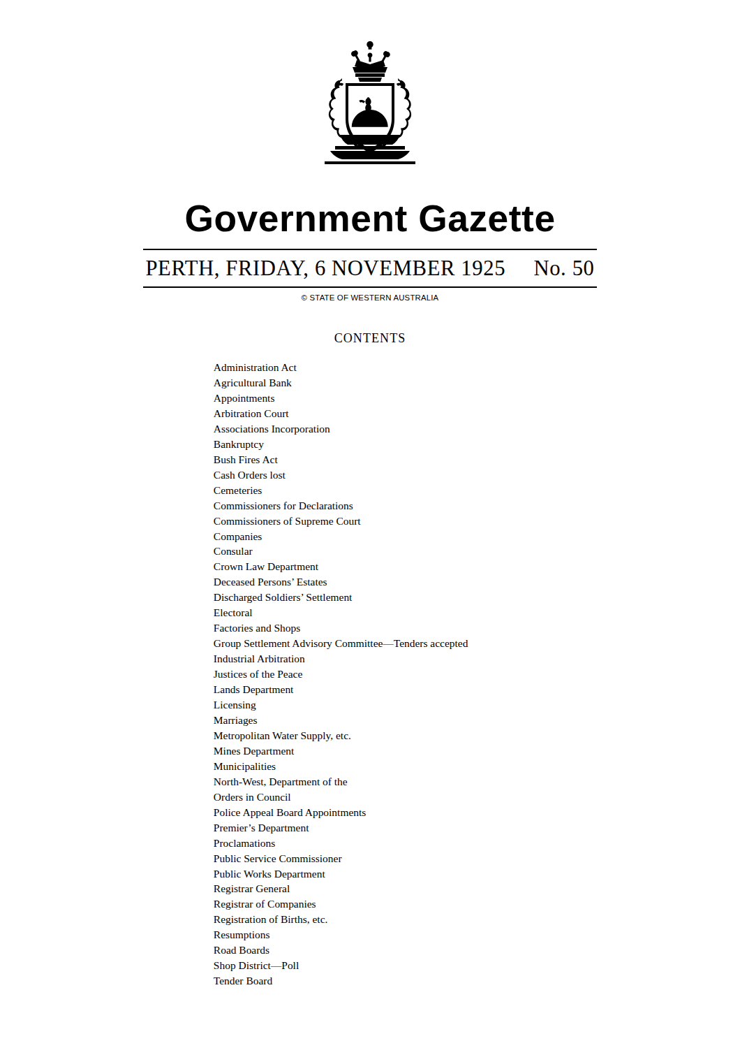Government Gazette
PERTH, FRIDAY, 6 NOVEMBER 1925 No. 50
© STATE OF WESTERN AUSTRALIA
CONTENTS
Administration Act
Agricultural Bank
Appointments
Arbitration Court
Associations Incorporation
Bankruptcy
Bush Fires Act
Cash Orders lost
Cemeteries
Commissioners for Declarations
Commissioners of Supreme Court
Companies
Consular
Crown Law Department
Deceased Persons’ Estates
Discharged Soldiers’ Settlement
Electoral
Factories and Shops
Group Settlement Advisory Committee—Tenders accepted
Industrial Arbitration
Justices of the Peace
Lands Department
Licensing
Marriages
Metropolitan Water Supply, etc.
Mines Department
Municipalities
North-West, Department of the
Orders in Council
Police Appeal Board Appointments
Premier’s Department
Proclamations
Public Service Commissioner
Public Works Department
Registrar General
Registrar of Companies
Registration of Births, etc.
Resumptions
Road Boards
Shop District—Poll
Tender Board